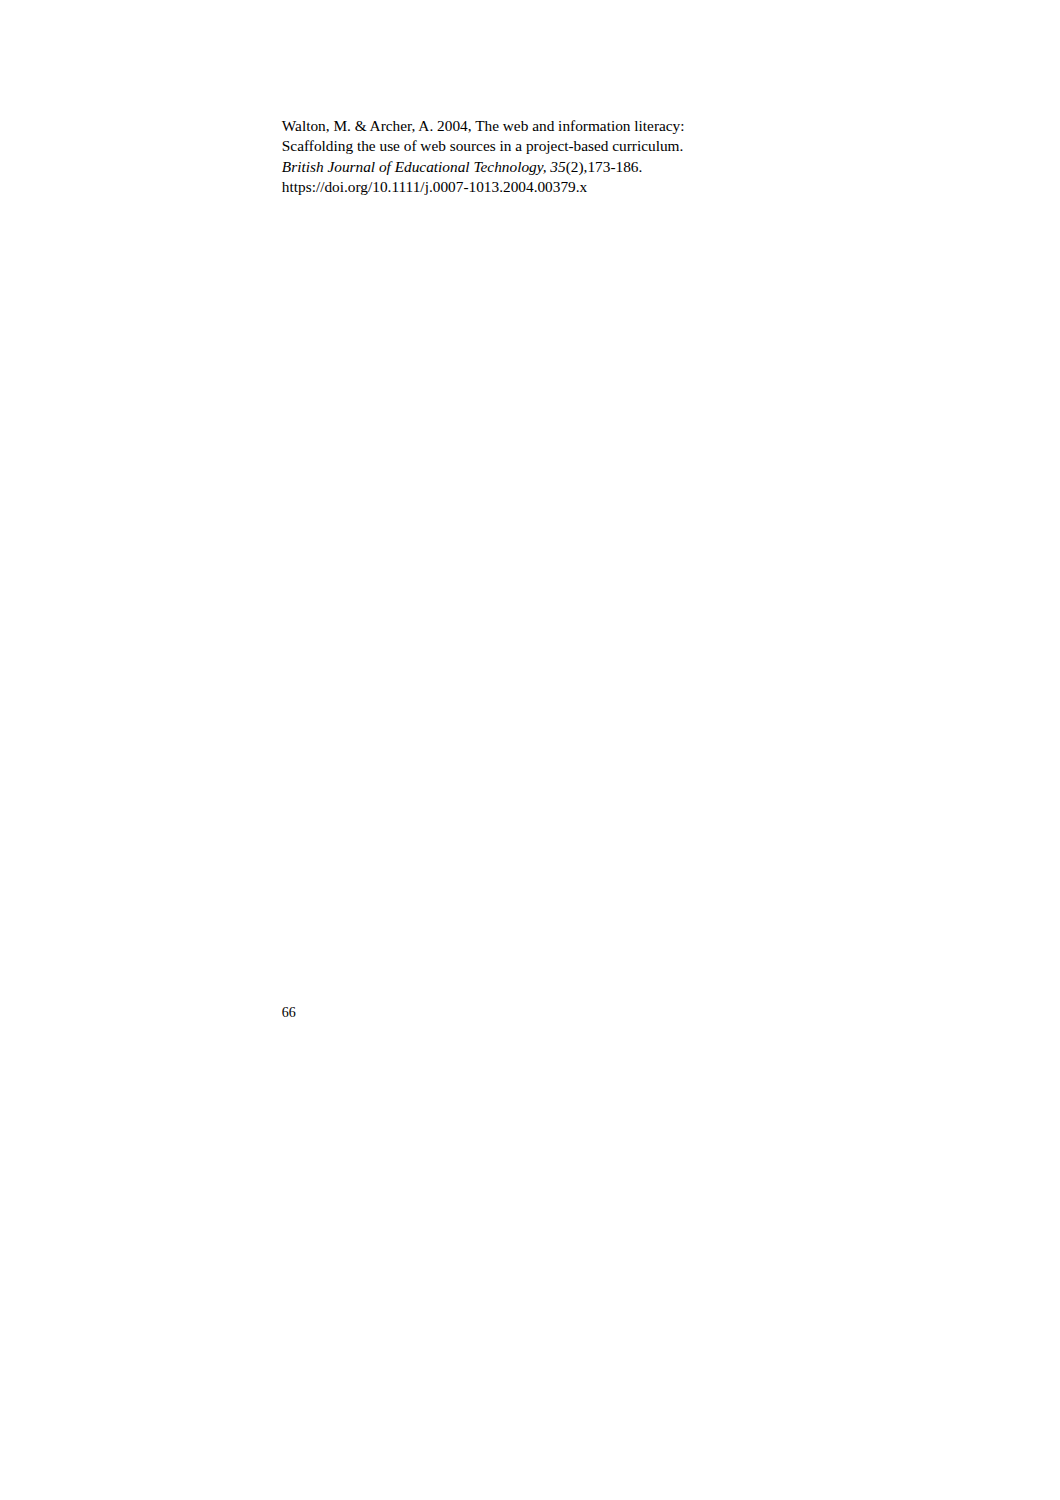Walton, M. & Archer, A. 2004, The web and information literacy: Scaffolding the use of web sources in a project-based curriculum. British Journal of Educational Technology, 35(2),173-186.
https://doi.org/10.1111/j.0007-1013.2004.00379.x
66